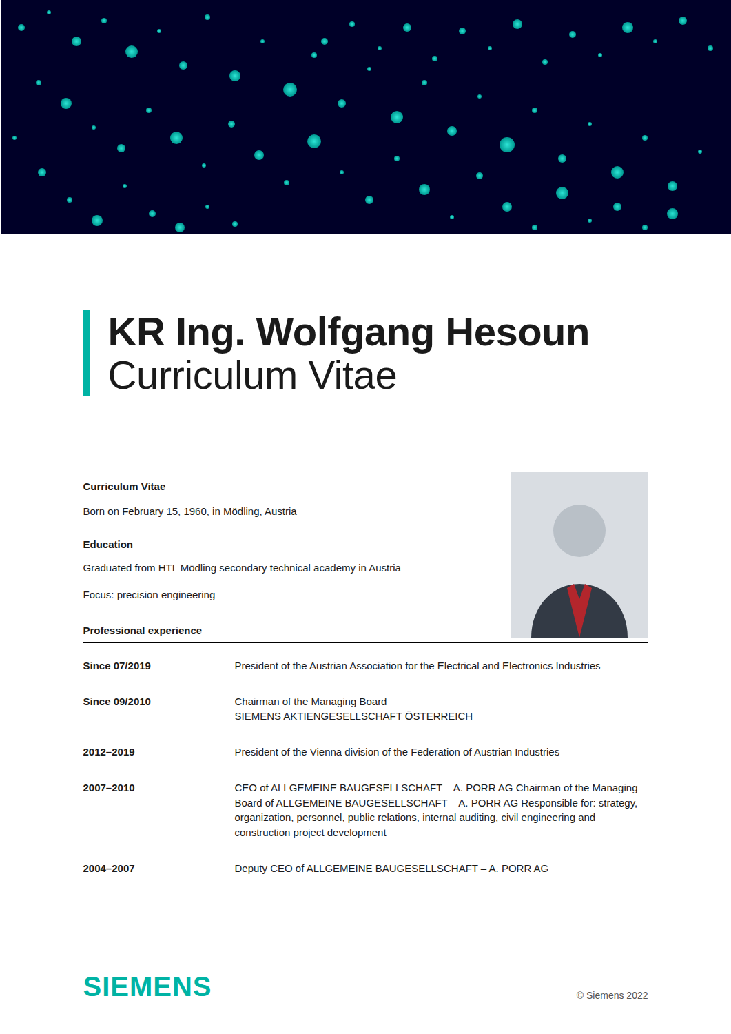KR Ing. Wolfgang HesounCurriculum Vitae
Curriculum Vitae
Born on February 15, 1960, in Mödling, Austria
Education
Graduated from HTL Mödling secondary technical academy in Austria
Focus: precision engineering
Professional experience
| Since 07/2019 | President of the Austrian Association for the Electrical and Electronics Industries |
| Since 09/2010 | Chairman of the Managing Board SIEMENS AKTIENGESELLSCHAFT ÖSTERREICH |
| 2012–2019 | President of the Vienna division of the Federation of Austrian Industries |
| 2007–2010 | CEO of ALLGEMEINE BAUGESELLSCHAFT – A. PORR AG Chairman of the Managing Board of ALLGEMEINE BAUGESELLSCHAFT – A. PORR AG Responsible for: strategy, organization, personnel, public relations, internal auditing, civil engineering and construction project development |
| 2004–2007 | Deputy CEO of ALLGEMEINE BAUGESELLSCHAFT – A. PORR AG |
SIEMENS
© Siemens 2022